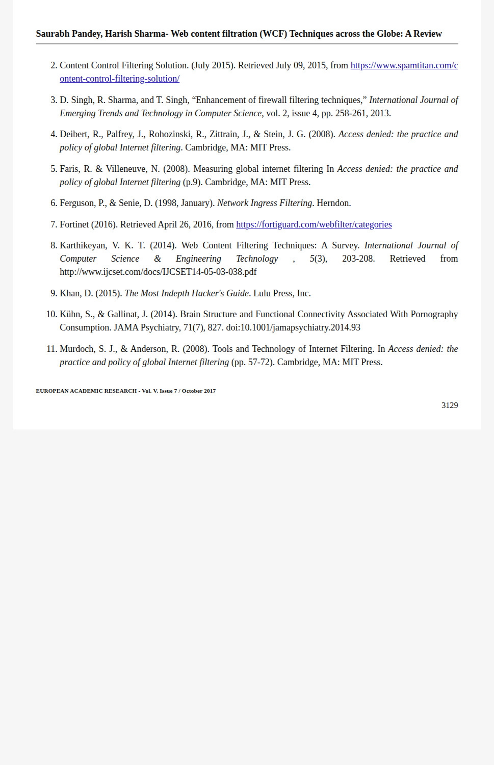Saurabh Pandey, Harish Sharma- Web content filtration (WCF) Techniques across the Globe: A Review
Content Control Filtering Solution. (July 2015). Retrieved July 09, 2015, from https://www.spamtitan.com/content-control-filtering-solution/
D. Singh, R. Sharma, and T. Singh, “Enhancement of firewall filtering techniques,” International Journal of Emerging Trends and Technology in Computer Science, vol. 2, issue 4, pp. 258-261, 2013.
Deibert, R., Palfrey, J., Rohozinski, R., Zittrain, J., & Stein, J. G. (2008). Access denied: the practice and policy of global Internet filtering. Cambridge, MA: MIT Press.
Faris, R. & Villeneuve, N. (2008). Measuring global internet filtering In Access denied: the practice and policy of global Internet filtering (p.9). Cambridge, MA: MIT Press.
Ferguson, P., & Senie, D. (1998, January). Network Ingress Filtering. Herndon.
Fortinet (2016). Retrieved April 26, 2016, from https://fortiguard.com/webfilter/categories
Karthikeyan, V. K. T. (2014). Web Content Filtering Techniques: A Survey. International Journal of Computer Science & Engineering Technology , 5(3), 203-208. Retrieved from http://www.ijcset.com/docs/IJCSET14-05-03-038.pdf
Khan, D. (2015). The Most Indepth Hacker's Guide. Lulu Press, Inc.
Kühn, S., & Gallinat, J. (2014). Brain Structure and Functional Connectivity Associated With Pornography Consumption. JAMA Psychiatry, 71(7), 827. doi:10.1001/jamapsychiatry.2014.93
Murdoch, S. J., & Anderson, R. (2008). Tools and Technology of Internet Filtering. In Access denied: the practice and policy of global Internet filtering (pp. 57-72). Cambridge, MA: MIT Press.
EUROPEAN ACADEMIC RESEARCH - Vol. V, Issue 7 / October 2017 3129